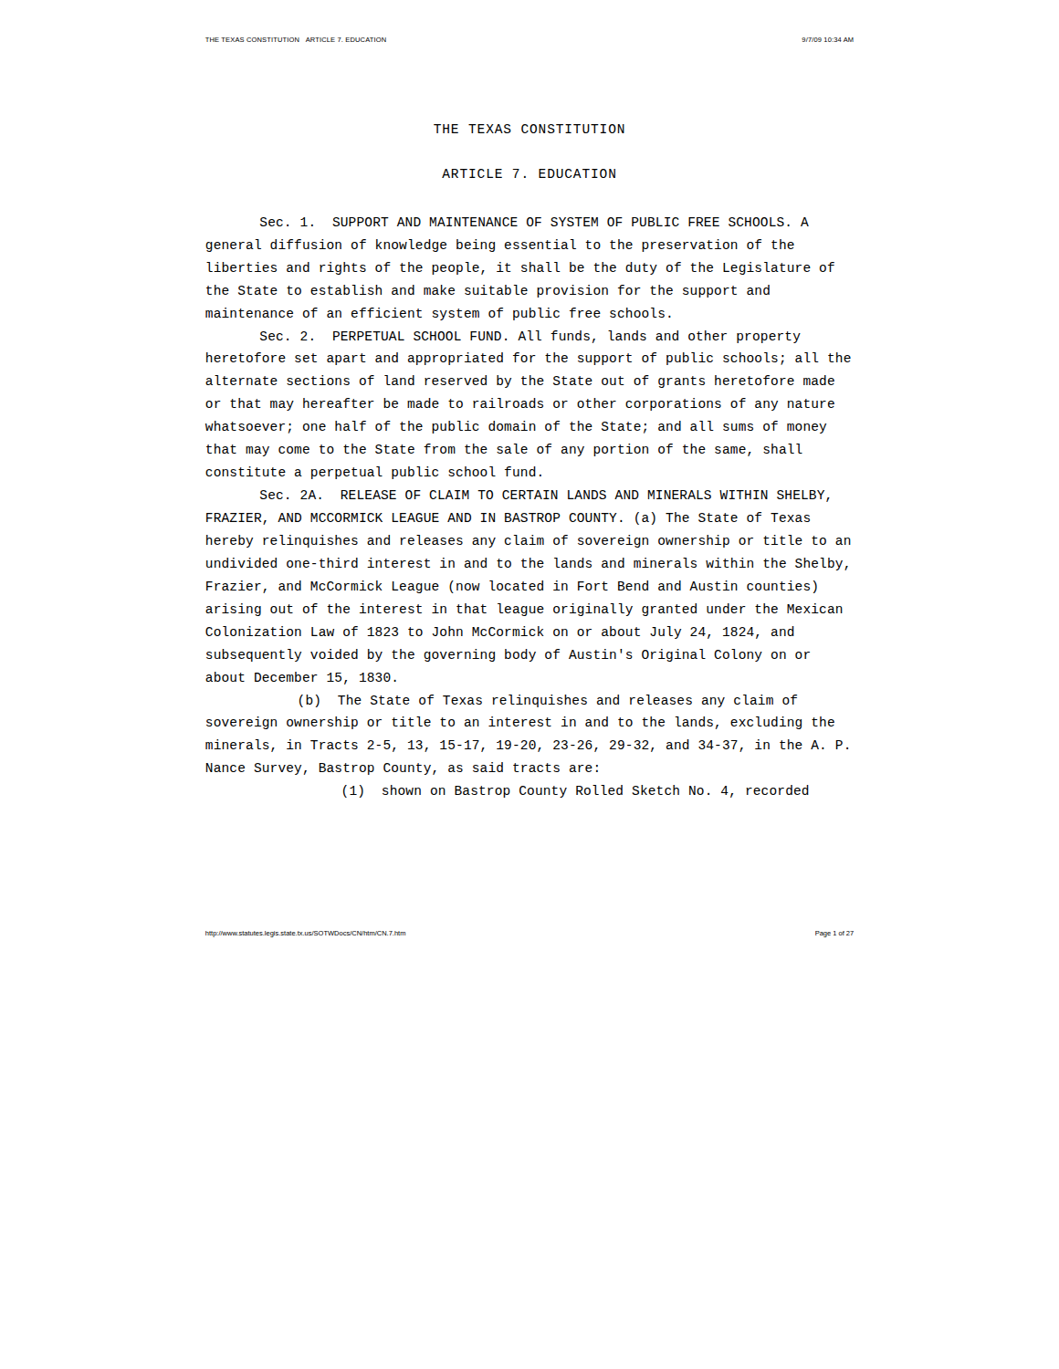THE TEXAS CONSTITUTION ARTICLE 7. EDUCATION
9/7/09 10:34 AM
THE TEXAS CONSTITUTION
ARTICLE 7. EDUCATION
Sec. 1. SUPPORT AND MAINTENANCE OF SYSTEM OF PUBLIC FREE SCHOOLS. A general diffusion of knowledge being essential to the preservation of the liberties and rights of the people, it shall be the duty of the Legislature of the State to establish and make suitable provision for the support and maintenance of an efficient system of public free schools.
Sec. 2. PERPETUAL SCHOOL FUND. All funds, lands and other property heretofore set apart and appropriated for the support of public schools; all the alternate sections of land reserved by the State out of grants heretofore made or that may hereafter be made to railroads or other corporations of any nature whatsoever; one half of the public domain of the State; and all sums of money that may come to the State from the sale of any portion of the same, shall constitute a perpetual public school fund.
Sec. 2A. RELEASE OF CLAIM TO CERTAIN LANDS AND MINERALS WITHIN SHELBY, FRAZIER, AND MCCORMICK LEAGUE AND IN BASTROP COUNTY. (a) The State of Texas hereby relinquishes and releases any claim of sovereign ownership or title to an undivided one-third interest in and to the lands and minerals within the Shelby, Frazier, and McCormick League (now located in Fort Bend and Austin counties) arising out of the interest in that league originally granted under the Mexican Colonization Law of 1823 to John McCormick on or about July 24, 1824, and subsequently voided by the governing body of Austin's Original Colony on or about December 15, 1830.
(b) The State of Texas relinquishes and releases any claim of sovereign ownership or title to an interest in and to the lands, excluding the minerals, in Tracts 2-5, 13, 15-17, 19-20, 23-26, 29-32, and 34-37, in the A. P. Nance Survey, Bastrop County, as said tracts are:
(1) shown on Bastrop County Rolled Sketch No. 4, recorded
http://www.statutes.legis.state.tx.us/SOTWDocs/CN/htm/CN.7.htm
Page 1 of 27